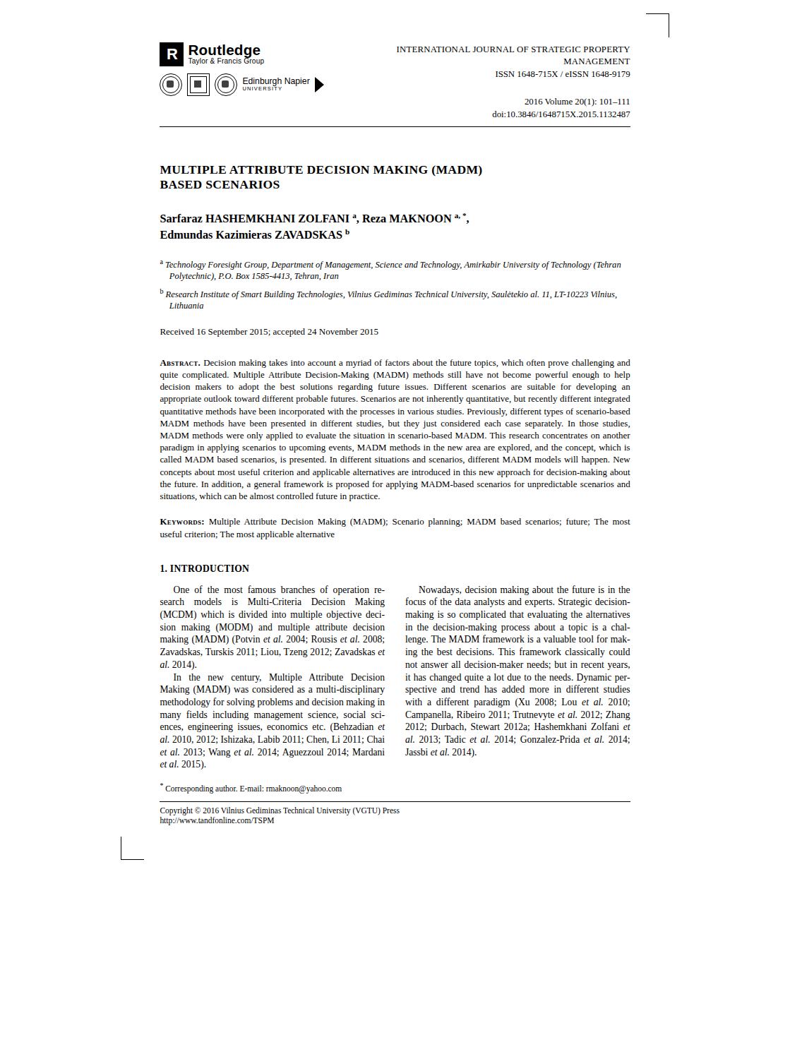R
Routledge
Taylor & Francis Group
Edinburgh Napier
UNIVERSITY
INTERNATIONAL JOURNAL OF STRATEGIC PROPERTY MANAGEMENT
ISSN 1648-715X / eISSN 1648-9179
2016 Volume 20(1): 101–111
doi:10.3846/1648715X.2015.1132487
Multiple Attribute Decision Making (MADM)
Based Scenarios
Sarfaraz HASHEMKHANI ZOLFANI a, Reza MAKNOON a, *,
Edmundas Kazimieras ZAVADSKAS b
a Technology Foresight Group, Department of Management, Science and Technology, Amirkabir University of Technology (Tehran Polytechnic), P.O. Box 1585-4413, Tehran, Iran
b Research Institute of Smart Building Technologies, Vilnius Gediminas Technical University, Saulėtekio al. 11, LT-10223 Vilnius, Lithuania
Received 16 September 2015; accepted 24 November 2015
Abstract. Decision making takes into account a myriad of factors about the future topics, which often prove challenging and quite complicated. Multiple Attribute Decision-Making (MADM) methods still have not become powerful enough to help decision makers to adopt the best solutions regarding future issues. Different scenarios are suitable for developing an appropriate outlook toward different probable futures. Scenarios are not inherently quantitative, but recently different integrated quantitative methods have been incorporated with the processes in various studies. Previously, different types of scenario-based MADM methods have been presented in different studies, but they just considered each case separately. In those studies, MADM methods were only applied to evaluate the situation in scenario-based MADM. This research concentrates on another paradigm in applying scenarios to upcoming events, MADM methods in the new area are explored, and the concept, which is called MADM based scenarios, is presented. In different situations and scenarios, different MADM models will happen. New concepts about most useful criterion and applicable alternatives are introduced in this new approach for decision-making about the future. In addition, a general framework is proposed for applying MADM-based scenarios for unpredictable scenarios and situations, which can be almost controlled future in practice.
Keywords: Multiple Attribute Decision Making (MADM); Scenario planning; MADM based scenarios; future; The most useful criterion; The most applicable alternative
1. INTRODUCTION
One of the most famous branches of operation research models is Multi-Criteria Decision Making (MCDM) which is divided into multiple objective decision making (MODM) and multiple attribute decision making (MADM) (Potvin et al. 2004; Rousis et al. 2008; Zavadskas, Turskis 2011; Liou, Tzeng 2012; Zavadskas et al. 2014).
In the new century, Multiple Attribute Decision Making (MADM) was considered as a multi-disciplinary methodology for solving problems and decision making in many fields including management science, social sciences, engineering issues, economics etc. (Behzadian et al. 2010, 2012; Ishizaka, Labib 2011; Chen, Li 2011; Chai et al. 2013; Wang et al. 2014; Aguezzoul 2014; Mardani et al. 2015).
Nowadays, decision making about the future is in the focus of the data analysts and experts. Strategic decision-making is so complicated that evaluating the alternatives in the decision-making process about a topic is a challenge. The MADM framework is a valuable tool for making the best decisions. This framework classically could not answer all decision-maker needs; but in recent years, it has changed quite a lot due to the needs. Dynamic perspective and trend has added more in different studies with a different paradigm (Xu 2008; Lou et al. 2010; Campanella, Ribeiro 2011; Trutnevyte et al. 2012; Zhang 2012; Durbach, Stewart 2012a; Hashemkhani Zolfani et al. 2013; Tadic et al. 2014; Gonzalez-Prida et al. 2014; Jassbi et al. 2014).
* Corresponding author. E-mail: rmaknoon@yahoo.com
Copyright © 2016 Vilnius Gediminas Technical University (VGTU) Press
http://www.tandfonline.com/TSPM